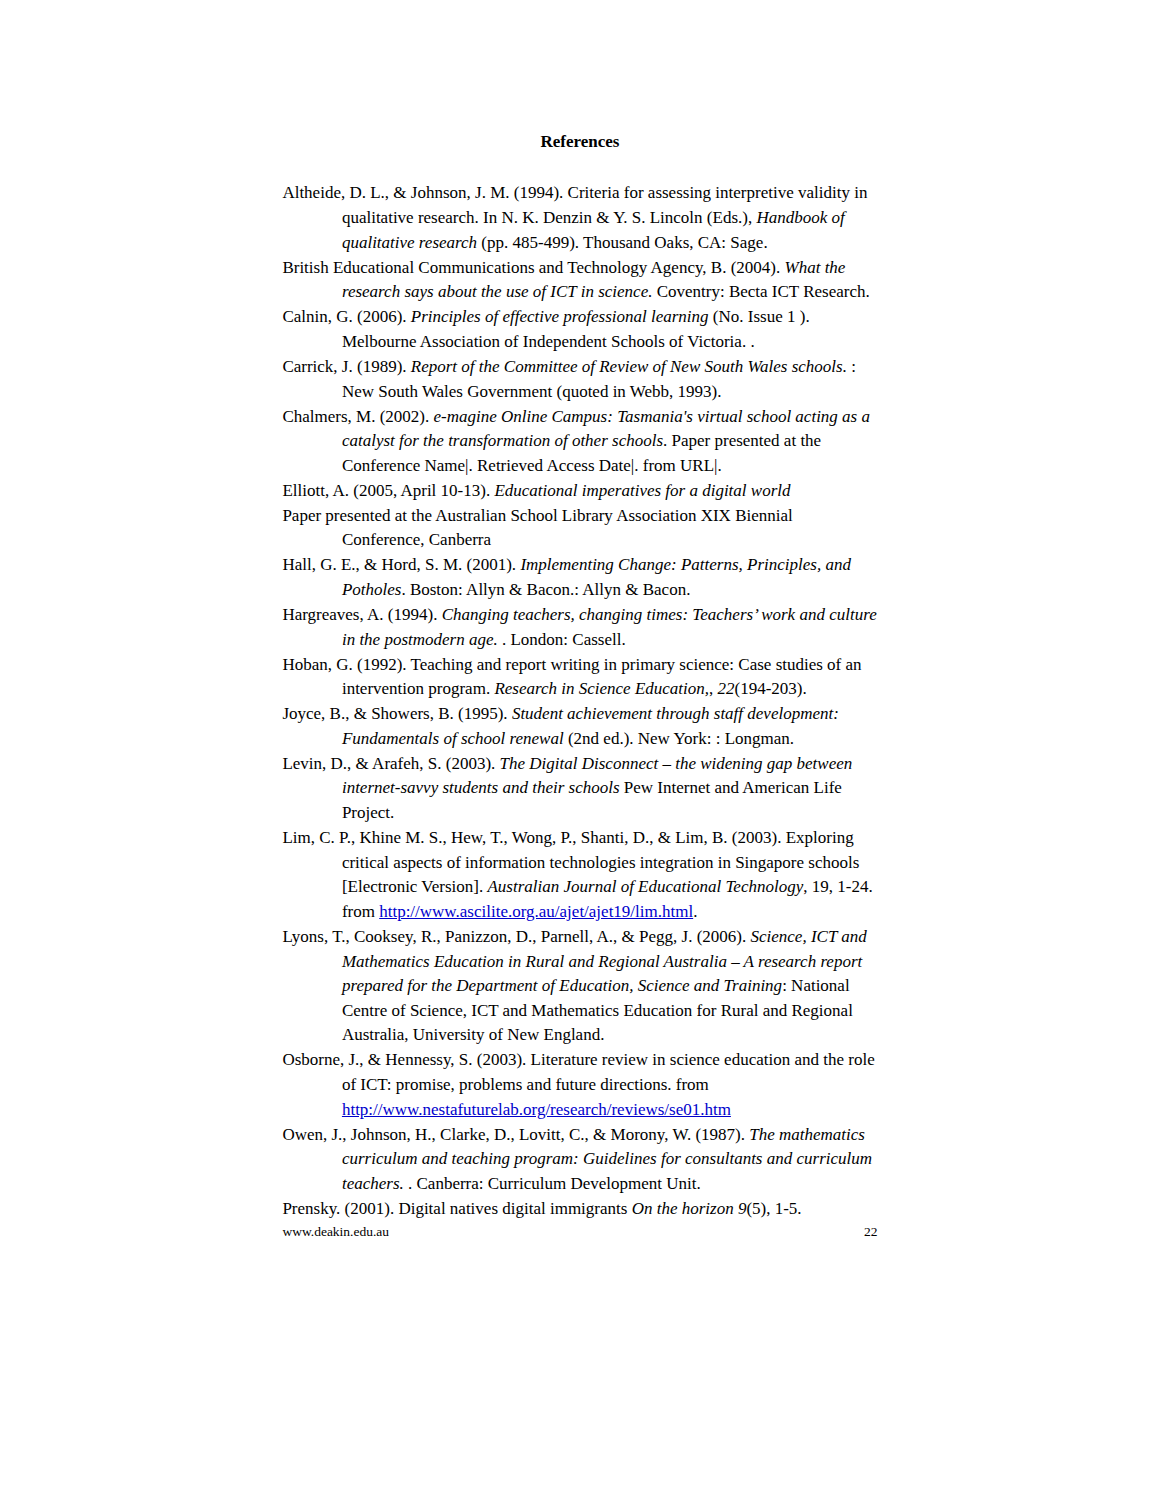References
Altheide, D. L., & Johnson, J. M. (1994). Criteria for assessing interpretive validity in qualitative research. In N. K. Denzin & Y. S. Lincoln (Eds.), Handbook of qualitative research (pp. 485-499). Thousand Oaks, CA: Sage.
British Educational Communications and Technology Agency, B. (2004). What the research says about the use of ICT in science. Coventry: Becta ICT Research.
Calnin, G. (2006). Principles of effective professional learning (No. Issue 1 ). Melbourne Association of Independent Schools of Victoria. .
Carrick, J. (1989). Report of the Committee of Review of New South Wales schools. : New South Wales Government (quoted in Webb, 1993).
Chalmers, M. (2002). e-magine Online Campus: Tasmania's virtual school acting as a catalyst for the transformation of other schools. Paper presented at the Conference Name|. Retrieved Access Date|. from URL|.
Elliott, A. (2005, April 10-13). Educational imperatives for a digital world
Paper presented at the Australian School Library Association XIX Biennial Conference, Canberra
Hall, G. E., & Hord, S. M. (2001). Implementing Change: Patterns, Principles, and Potholes. Boston: Allyn & Bacon.: Allyn & Bacon.
Hargreaves, A. (1994). Changing teachers, changing times: Teachers’ work and culture in the postmodern age. . London: Cassell.
Hoban, G. (1992). Teaching and report writing in primary science: Case studies of an intervention program. Research in Science Education,, 22(194-203).
Joyce, B., & Showers, B. (1995). Student achievement through staff development: Fundamentals of school renewal (2nd ed.). New York: : Longman.
Levin, D., & Arafeh, S. (2003). The Digital Disconnect – the widening gap between internet-savvy students and their schools Pew Internet and American Life Project.
Lim, C. P., Khine M. S., Hew, T., Wong, P., Shanti, D., & Lim, B. (2003). Exploring critical aspects of information technologies integration in Singapore schools [Electronic Version]. Australian Journal of Educational Technology, 19, 1-24. from http://www.ascilite.org.au/ajet/ajet19/lim.html.
Lyons, T., Cooksey, R., Panizzon, D., Parnell, A., & Pegg, J. (2006). Science, ICT and Mathematics Education in Rural and Regional Australia – A research report prepared for the Department of Education, Science and Training: National Centre of Science, ICT and Mathematics Education for Rural and Regional Australia, University of New England.
Osborne, J., & Hennessy, S. (2003). Literature review in science education and the role of ICT: promise, problems and future directions. from http://www.nestafuturelab.org/research/reviews/se01.htm
Owen, J., Johnson, H., Clarke, D., Lovitt, C., & Morony, W. (1987). The mathematics curriculum and teaching program: Guidelines for consultants and curriculum teachers. . Canberra: Curriculum Development Unit.
Prensky. (2001). Digital natives digital immigrants On the horizon 9(5), 1-5.
www.deakin.edu.au
22